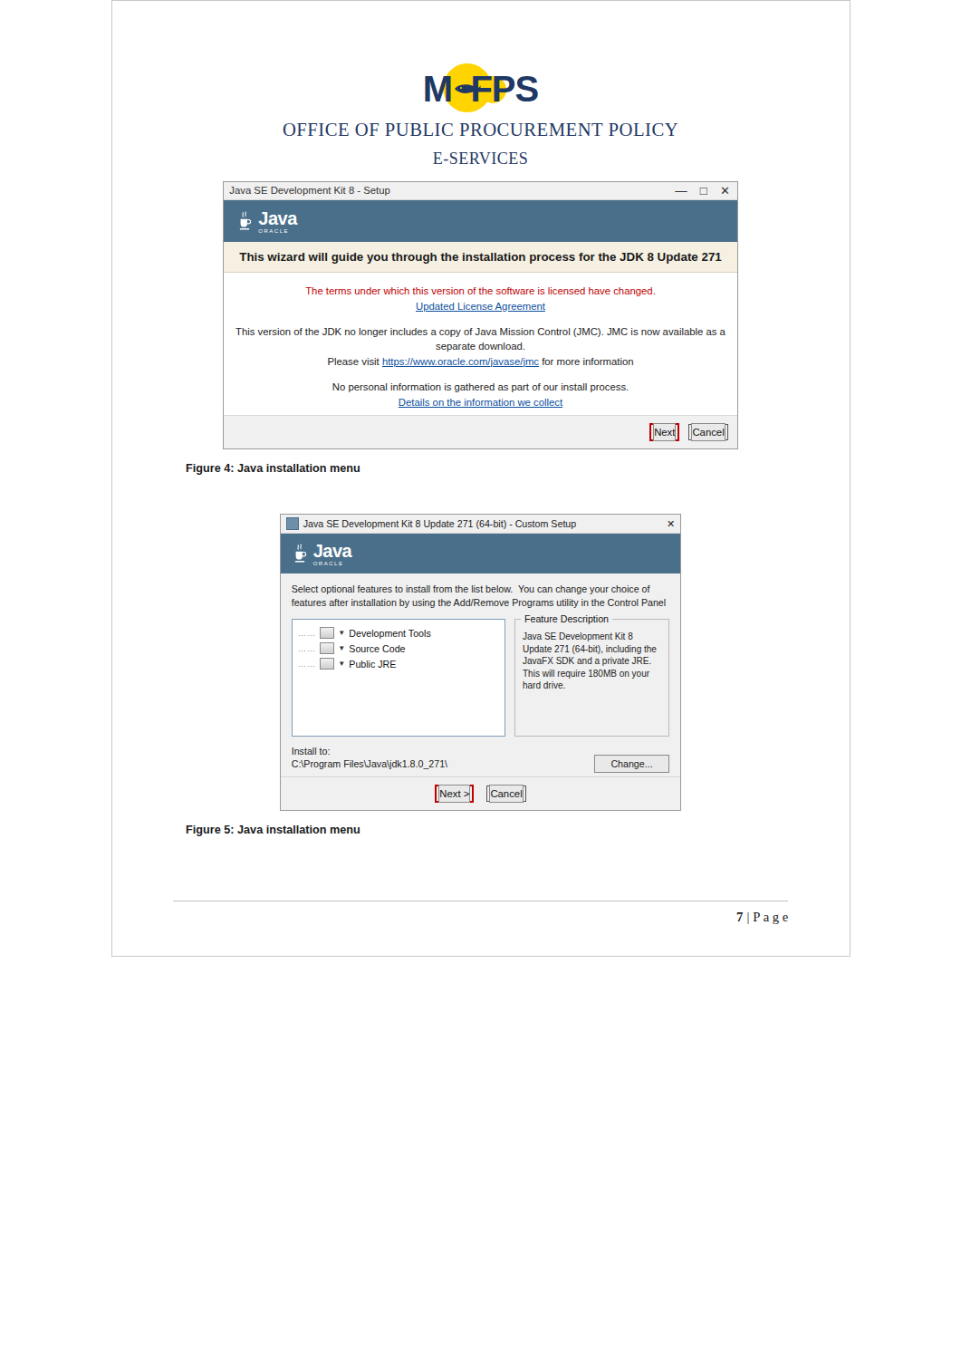M FPS
OFFICE OF PUBLIC PROCUREMENT POLICY
E-SERVICES
Java SE Development Kit 8 - Setup
—□✕
Java ORACLE
This wizard will guide you through the installation process for the JDK 8 Update 271
The terms under which this version of the software is licensed have changed.
Updated License Agreement
This version of the JDK no longer includes a copy of Java Mission Control (JMC). JMC is now available as a separate download.
Please visit https://www.oracle.com/javase/jmc for more information
No personal information is gathered as part of our install process.
Details on the information we collect
Next Cancel
Figure 4: Java installation menu
Java SE Development Kit 8 Update 271 (64-bit) - Custom Setup
✕
Java ORACLE
Select optional features to install from the list below. You can change your choice of features after installation by using the Add/Remove Programs utility in the Control Panel
…… ▼Development Tools
…… ▼Source Code
…… ▼Public JRE
Feature Description
Java SE Development Kit 8 Update 271 (64-bit), including the JavaFX SDK and a private JRE. This will require 180MB on your hard drive.
Install to:
C:\Program Files\Java\jdk1.8.0_271\
Change...
Next > Cancel
Figure 5: Java installation menu
7|P a g e